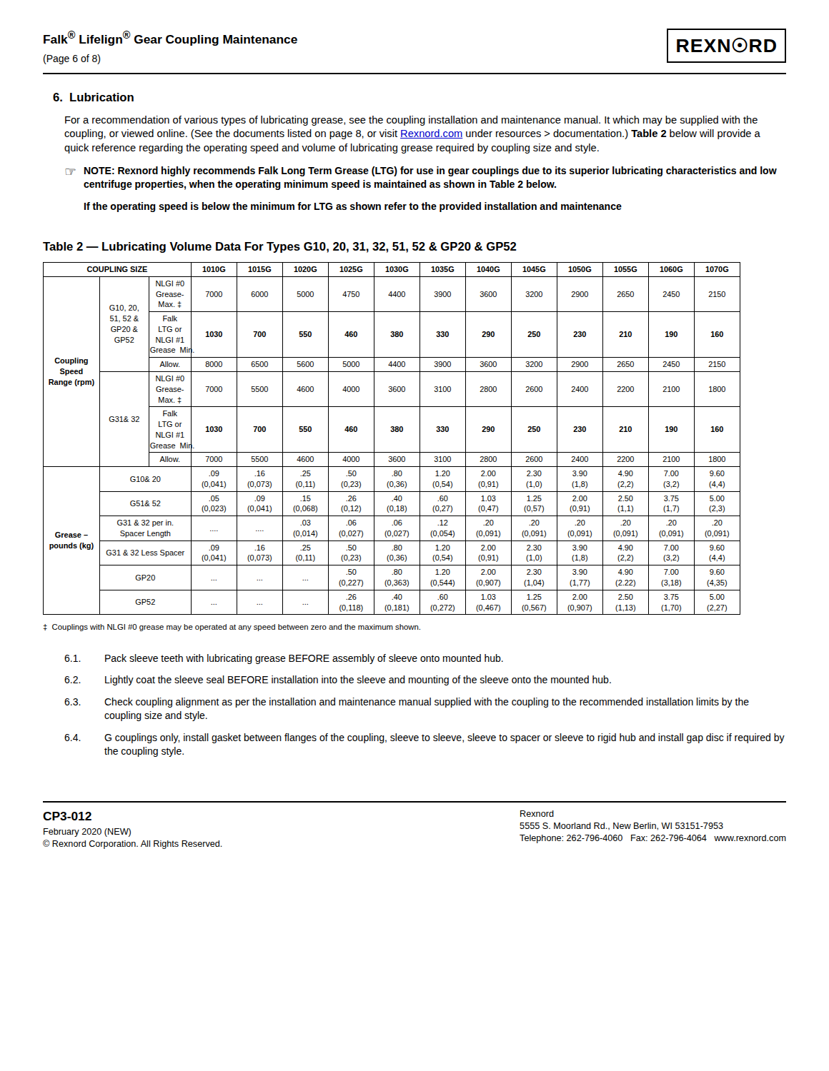Falk® Lifelign® Gear Coupling Maintenance
(Page 6 of 8)
REXN☉RD
6. Lubrication
For a recommendation of various types of lubricating grease, see the coupling installation and maintenance manual. It which may be supplied with the coupling, or viewed online. (See the documents listed on page 8, or visit Rexnord.com under resources > documentation.) Table 2 below will provide a quick reference regarding the operating speed and volume of lubricating grease required by coupling size and style.
☞
NOTE: Rexnord highly recommends Falk Long Term Grease (LTG) for use in gear couplings due to its superior lubricating characteristics and low centrifuge properties, when the operating minimum speed is maintained as shown in Table 2 below.
If the operating speed is below the minimum for LTG as shown refer to the provided installation and maintenance
Table 2 — Lubricating Volume Data For Types G10, 20, 31, 32, 51, 52 & GP20 & GP52
| COUPLING SIZE | 1010G | 1015G | 1020G | 1025G | 1030G | 1035G | 1040G | 1045G | 1050G | 1055G | 1060G | 1070G |
| --- | --- | --- | --- | --- | --- | --- | --- | --- | --- | --- | --- | --- |
| Coupling Speed Range (rpm) | G10, 20, 51, 52 & GP20 & GP52 | NLGI #0 Grease-Max. ‡ | 7000 | 6000 | 5000 | 4750 | 4400 | 3900 | 3600 | 3200 | 2900 | 2650 | 2450 | 2150 |
| Falk LTG or NLGI #1 Grease Min. | 1030 | 700 | 550 | 460 | 380 | 330 | 290 | 250 | 230 | 210 | 190 | 160 |
| Allow. | 8000 | 6500 | 5600 | 5000 | 4400 | 3900 | 3600 | 3200 | 2900 | 2650 | 2450 | 2150 |
| G31& 32 | NLGI #0 Grease-Max. ‡ | 7000 | 5500 | 4600 | 4000 | 3600 | 3100 | 2800 | 2600 | 2400 | 2200 | 2100 | 1800 |
| Falk LTG or NLGI #1 Grease Min. | 1030 | 700 | 550 | 460 | 380 | 330 | 290 | 250 | 230 | 210 | 190 | 160 |
| Allow. | 7000 | 5500 | 4600 | 4000 | 3600 | 3100 | 2800 | 2600 | 2400 | 2200 | 2100 | 1800 |
| Grease – pounds (kg) | G10& 20 | .09 (0,041) | .16 (0,073) | .25 (0,11) | .50 (0,23) | .80 (0,36) | 1.20 (0,54) | 2.00 (0,91) | 2.30 (1,0) | 3.90 (1,8) | 4.90 (2,2) | 7.00 (3,2) | 9.60 (4,4) |
| G51& 52 | .05 (0,023) | .09 (0,041) | .15 (0,068) | .26 (0,12) | .40 (0,18) | .60 (0,27) | 1.03 (0,47) | 1.25 (0,57) | 2.00 (0,91) | 2.50 (1,1) | 3.75 (1,7) | 5.00 (2,3) |
| G31 & 32 per in. Spacer Length | .... | .... | .03 (0,014) | .06 (0,027) | .06 (0,027) | .12 (0,054) | .20 (0,091) | .20 (0,091) | .20 (0,091) | .20 (0,091) | .20 (0,091) | .20 (0,091) |
| G31 & 32 Less Spacer | .09 (0,041) | .16 (0,073) | .25 (0,11) | .50 (0,23) | .80 (0,36) | 1.20 (0,54) | 2.00 (0,91) | 2.30 (1,0) | 3.90 (1,8) | 4.90 (2,2) | 7.00 (3,2) | 9.60 (4,4) |
| GP20 | ... | ... | ... | .50 (0,227) | .80 (0,363) | 1.20 (0,544) | 2.00 (0,907) | 2.30 (1,04) | 3.90 (1,77) | 4.90 (2.22) | 7.00 (3,18) | 9.60 (4,35) |
| GP52 | ... | ... | ... | .26 (0,118) | .40 (0,181) | .60 (0,272) | 1.03 (0,467) | 1.25 (0,567) | 2.00 (0,907) | 2.50 (1,13) | 3.75 (1,70) | 5.00 (2,27) |
‡ Couplings with NLGI #0 grease may be operated at any speed between zero and the maximum shown.
Pack sleeve teeth with lubricating grease BEFORE assembly of sleeve onto mounted hub.
Lightly coat the sleeve seal BEFORE installation into the sleeve and mounting of the sleeve onto the mounted hub.
Check coupling alignment as per the installation and maintenance manual supplied with the coupling to the recommended installation limits by the coupling size and style.
G couplings only, install gasket between flanges of the coupling, sleeve to sleeve, sleeve to spacer or sleeve to rigid hub and install gap disc if required by the coupling style.
CP3-012
February 2020 (NEW)
© Rexnord Corporation. All Rights Reserved.
Rexnord
5555 S. Moorland Rd., New Berlin, WI 53151-7953
Telephone: 262-796-4060 Fax: 262-796-4064 www.rexnord.com